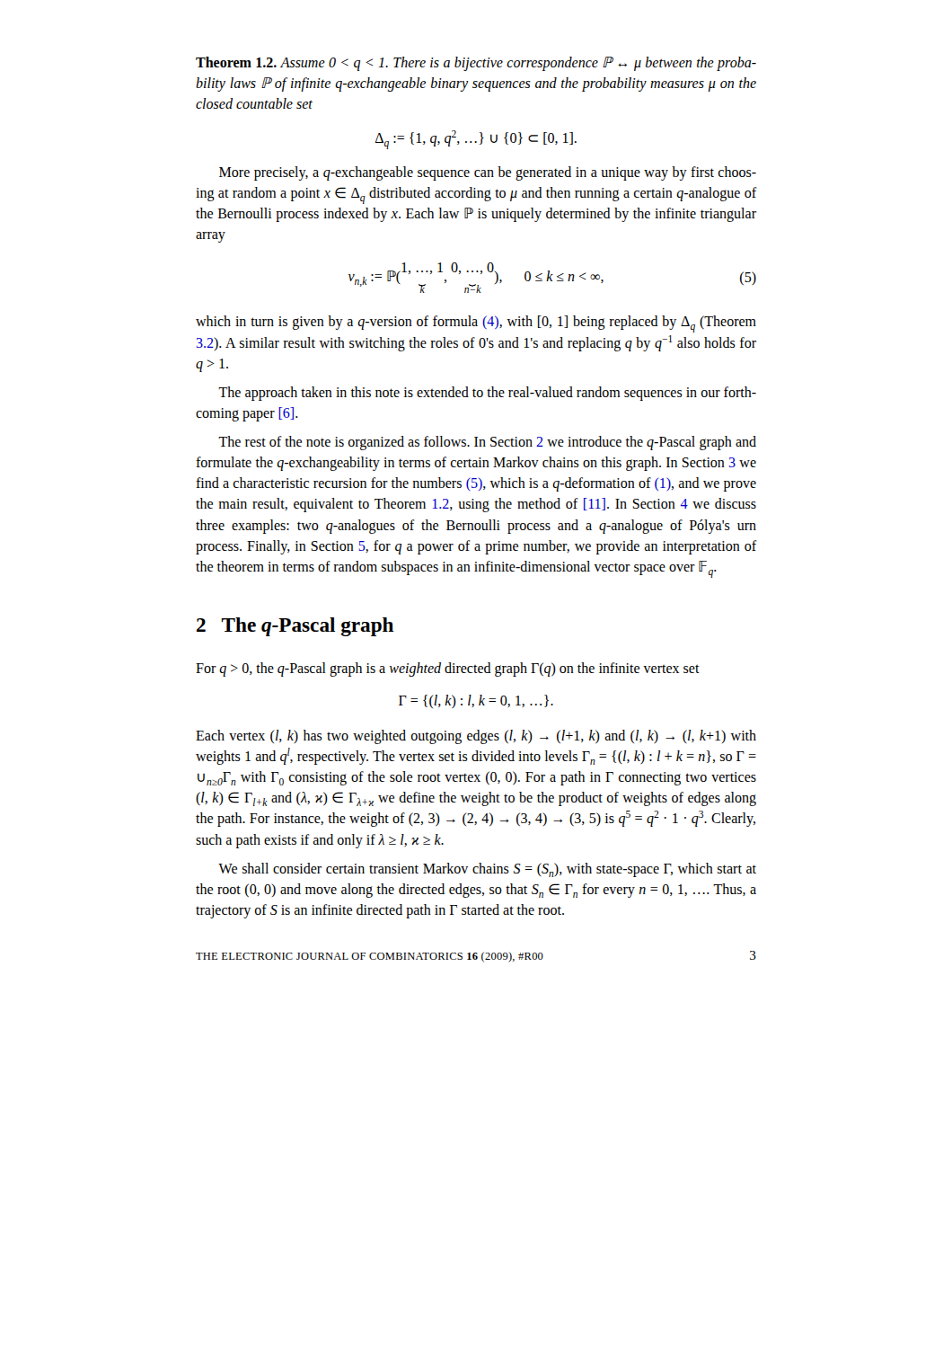Theorem 1.2. Assume 0 < q < 1. There is a bijective correspondence ℙ ↔ μ between the probability laws ℙ of infinite q-exchangeable binary sequences and the probability measures μ on the closed countable set
Δq := {1, q, q2, …} ∪ {0} ⊂ [0, 1].
More precisely, a q-exchangeable sequence can be generated in a unique way by first choosing at random a point x ∈ Δq distributed according to μ and then running a certain q-analogue of the Bernoulli process indexed by x. Each law ℙ is uniquely determined by the infinite triangular array
vn,k := ℙ(1, …, 1⏟k, 0, …, 0⏟n−k), 0 ≤ k ≤ n < ∞, (5)
which in turn is given by a q-version of formula (4), with [0, 1] being replaced by Δq (Theorem 3.2). A similar result with switching the roles of 0's and 1's and replacing q by q−1 also holds for q > 1.
The approach taken in this note is extended to the real-valued random sequences in our forthcoming paper [6].
The rest of the note is organized as follows. In Section 2 we introduce the q-Pascal graph and formulate the q-exchangeability in terms of certain Markov chains on this graph. In Section 3 we find a characteristic recursion for the numbers (5), which is a q-deformation of (1), and we prove the main result, equivalent to Theorem 1.2, using the method of [11]. In Section 4 we discuss three examples: two q-analogues of the Bernoulli process and a q-analogue of Pólya's urn process. Finally, in Section 5, for q a power of a prime number, we provide an interpretation of the theorem in terms of random subspaces in an infinite-dimensional vector space over 𝔽q.
2 The q-Pascal graph
For q > 0, the q-Pascal graph is a weighted directed graph Γ(q) on the infinite vertex set
Γ = {(l, k) : l, k = 0, 1, …}.
Each vertex (l, k) has two weighted outgoing edges (l, k) → (l+1, k) and (l, k) → (l, k+1) with weights 1 and ql, respectively. The vertex set is divided into levels Γn = {(l, k) : l + k = n}, so Γ = ∪n≥0Γn with Γ0 consisting of the sole root vertex (0, 0). For a path in Γ connecting two vertices (l, k) ∈ Γl+k and (λ, ϰ) ∈ Γλ+ϰ we define the weight to be the product of weights of edges along the path. For instance, the weight of (2, 3) → (2, 4) → (3, 4) → (3, 5) is q5 = q2 · 1 · q3. Clearly, such a path exists if and only if λ ≥ l, ϰ ≥ k.
We shall consider certain transient Markov chains S = (Sn), with state-space Γ, which start at the root (0, 0) and move along the directed edges, so that Sn ∈ Γn for every n = 0, 1, …. Thus, a trajectory of S is an infinite directed path in Γ started at the root.
the electronic journal of combinatorics 16 (2009), #R00 3